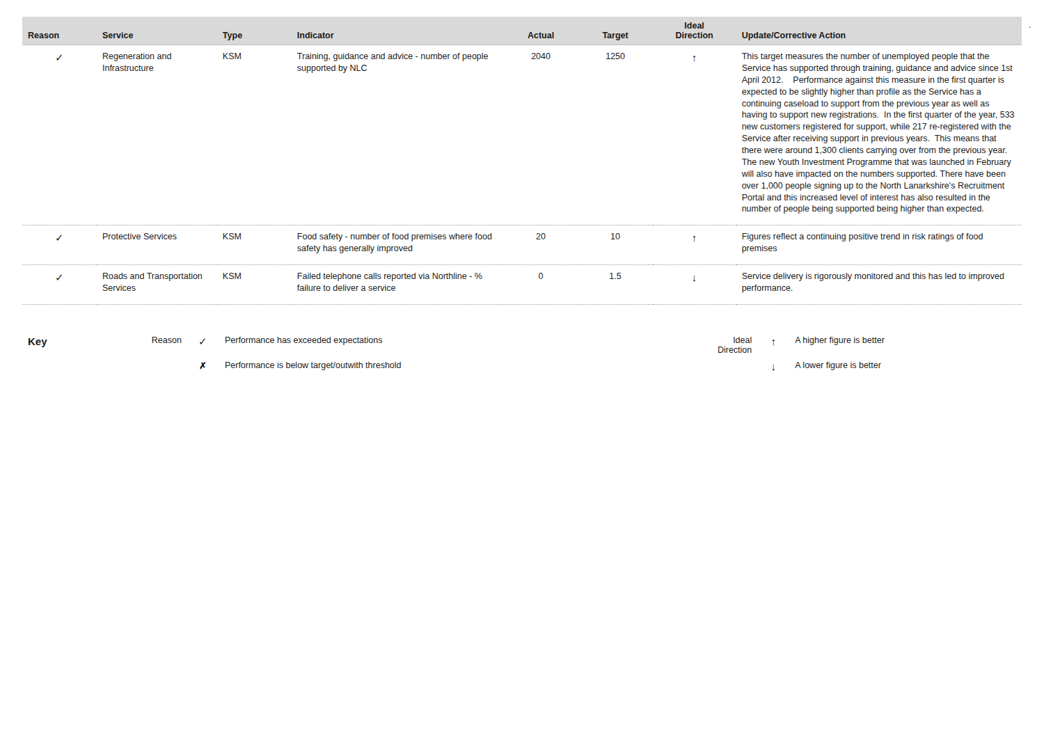·
| Reason | Service | Type | Indicator | Actual | Target | Ideal Direction | Update/Corrective Action |
| --- | --- | --- | --- | --- | --- | --- | --- |
| ✓ | Regeneration and Infrastructure | KSM | Training, guidance and advice - number of people supported by NLC | 2040 | 1250 | ↑ | This target measures the number of unemployed people that the Service has supported through training, guidance and advice since 1st April 2012. Performance against this measure in the first quarter is expected to be slightly higher than profile as the Service has a continuing caseload to support from the previous year as well as having to support new registrations. In the first quarter of the year, 533 new customers registered for support, while 217 re-registered with the Service after receiving support in previous years. This means that there were around 1,300 clients carrying over from the previous year. The new Youth Investment Programme that was launched in February will also have impacted on the numbers supported. There have been over 1,000 people signing up to the North Lanarkshire's Recruitment Portal and this increased level of interest has also resulted in the number of people being supported being higher than expected. |
| ✓ | Protective Services | KSM | Food safety - number of food premises where food safety has generally improved | 20 | 10 | ↑ | Figures reflect a continuing positive trend in risk ratings of food premises |
| ✓ | Roads and Transportation Services | KSM | Failed telephone calls reported via Northline - % failure to deliver a service | 0 | 1.5 | ↓ | Service delivery is rigorously monitored and this has led to improved performance. |
| Key | Reason | ✓ | Performance has exceeded expectations | Ideal Direction | ↑ | A higher figure is better |
| | | ✗ | Performance is below target/outwith threshold | | ↓ | A lower figure is better |